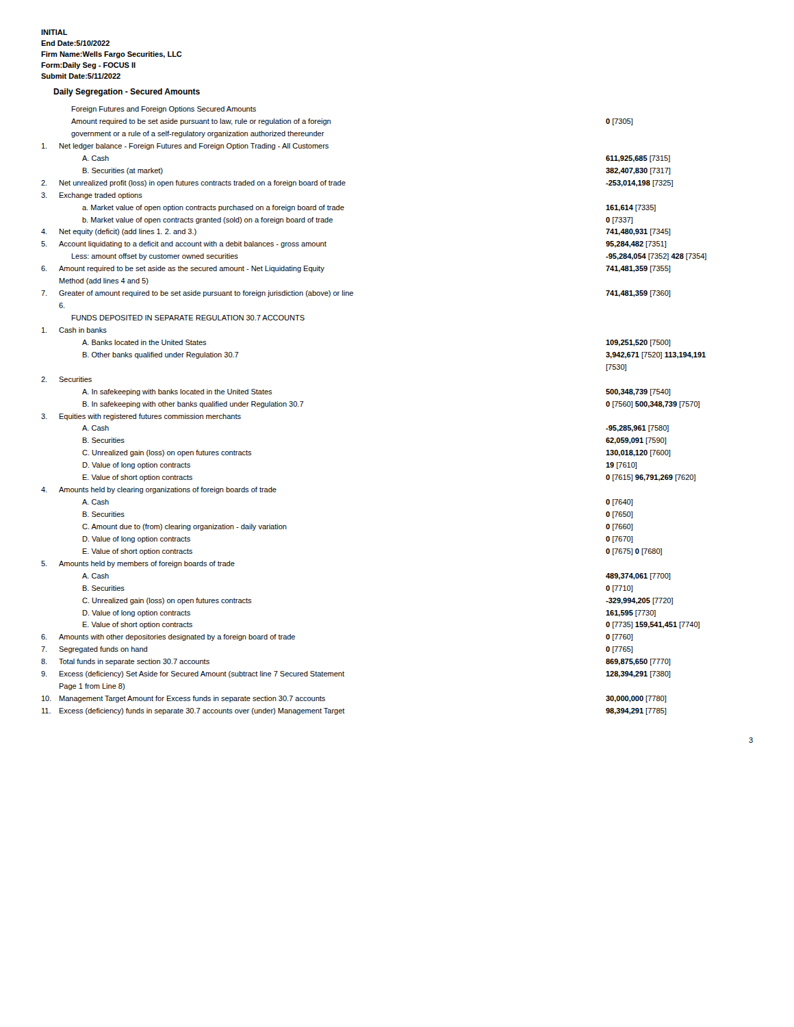INITIAL
End Date:5/10/2022
Firm Name:Wells Fargo Securities, LLC
Form:Daily Seg - FOCUS II
Submit Date:5/11/2022
Daily Segregation - Secured Amounts
| | Foreign Futures and Foreign Options Secured Amounts | |
| | Amount required to be set aside pursuant to law, rule or regulation of a foreign | 0 [7305] |
| | government or a rule of a self-regulatory organization authorized thereunder | |
| 1. | Net ledger balance - Foreign Futures and Foreign Option Trading - All Customers | |
| | A. Cash | 611,925,685 [7315] |
| | B. Securities (at market) | 382,407,830 [7317] |
| 2. | Net unrealized profit (loss) in open futures contracts traded on a foreign board of trade | -253,014,198 [7325] |
| 3. | Exchange traded options | |
| | a. Market value of open option contracts purchased on a foreign board of trade | 161,614 [7335] |
| | b. Market value of open contracts granted (sold) on a foreign board of trade | 0 [7337] |
| 4. | Net equity (deficit) (add lines 1. 2. and 3.) | 741,480,931 [7345] |
| 5. | Account liquidating to a deficit and account with a debit balances - gross amount | 95,284,482 [7351] |
| | Less: amount offset by customer owned securities | -95,284,054 [7352] 428 [7354] |
| 6. | Amount required to be set aside as the secured amount - Net Liquidating Equity | 741,481,359 [7355] |
| | Method (add lines 4 and 5) | |
| 7. | Greater of amount required to be set aside pursuant to foreign jurisdiction (above) or line | 741,481,359 [7360] |
| | 6. | |
| | FUNDS DEPOSITED IN SEPARATE REGULATION 30.7 ACCOUNTS | |
| 1. | Cash in banks | |
| | A. Banks located in the United States | 109,251,520 [7500] |
| | B. Other banks qualified under Regulation 30.7 | 3,942,671 [7520] 113,194,191 |
| | | [7530] |
| 2. | Securities | |
| | A. In safekeeping with banks located in the United States | 500,348,739 [7540] |
| | B. In safekeeping with other banks qualified under Regulation 30.7 | 0 [7560] 500,348,739 [7570] |
| 3. | Equities with registered futures commission merchants | |
| | A. Cash | -95,285,961 [7580] |
| | B. Securities | 62,059,091 [7590] |
| | C. Unrealized gain (loss) on open futures contracts | 130,018,120 [7600] |
| | D. Value of long option contracts | 19 [7610] |
| | E. Value of short option contracts | 0 [7615] 96,791,269 [7620] |
| 4. | Amounts held by clearing organizations of foreign boards of trade | |
| | A. Cash | 0 [7640] |
| | B. Securities | 0 [7650] |
| | C. Amount due to (from) clearing organization - daily variation | 0 [7660] |
| | D. Value of long option contracts | 0 [7670] |
| | E. Value of short option contracts | 0 [7675] 0 [7680] |
| 5. | Amounts held by members of foreign boards of trade | |
| | A. Cash | 489,374,061 [7700] |
| | B. Securities | 0 [7710] |
| | C. Unrealized gain (loss) on open futures contracts | -329,994,205 [7720] |
| | D. Value of long option contracts | 161,595 [7730] |
| | E. Value of short option contracts | 0 [7735] 159,541,451 [7740] |
| 6. | Amounts with other depositories designated by a foreign board of trade | 0 [7760] |
| 7. | Segregated funds on hand | 0 [7765] |
| 8. | Total funds in separate section 30.7 accounts | 869,875,650 [7770] |
| 9. | Excess (deficiency) Set Aside for Secured Amount (subtract line 7 Secured Statement | 128,394,291 [7380] |
| | Page 1 from Line 8) | |
| 10. | Management Target Amount for Excess funds in separate section 30.7 accounts | 30,000,000 [7780] |
| 11. | Excess (deficiency) funds in separate 30.7 accounts over (under) Management Target | 98,394,291 [7785] |
3